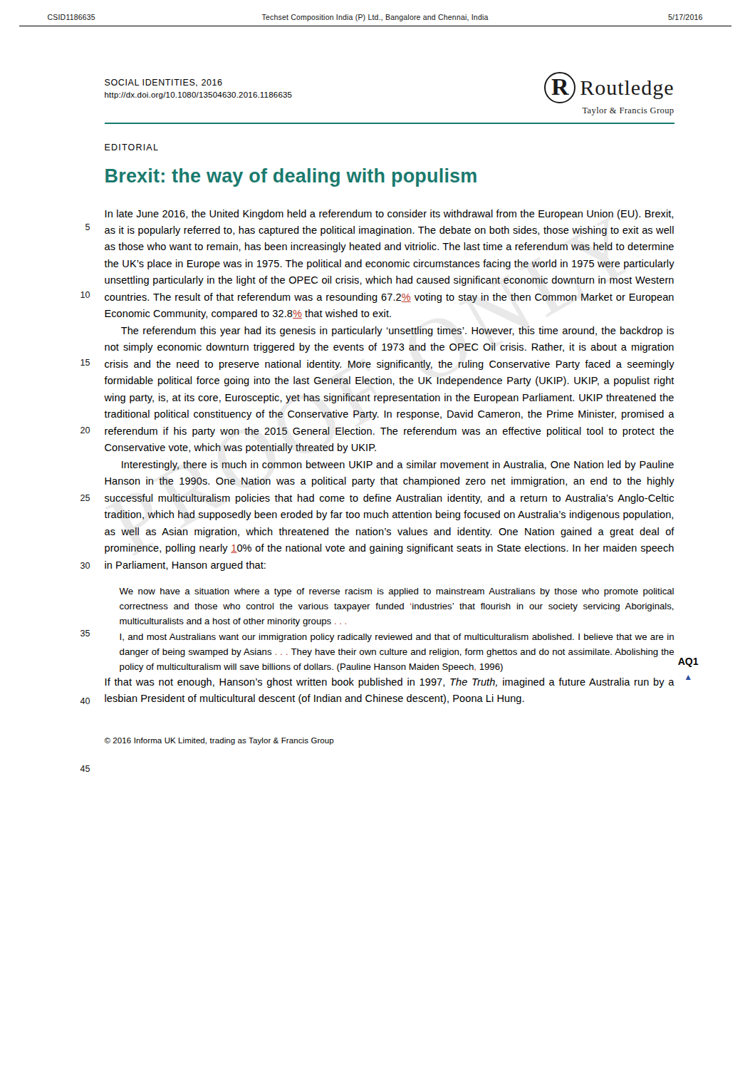CSID1186635
Techset Composition India (P) Ltd., Bangalore and Chennai, India
5/17/2016
PROOF ONLY
5 10 15 20 25 30 35 40 45
SOCIAL IDENTITIES, 2016
http://dx.doi.org/10.1080/13504630.2016.1186635
RRoutledge
Taylor & Francis Group
EDITORIAL
Brexit: the way of dealing with populism
In late June 2016, the United Kingdom held a referendum to consider its withdrawal from the European Union (EU). Brexit, as it is popularly referred to, has captured the political imagination. The debate on both sides, those wishing to exit as well as those who want to remain, has been increasingly heated and vitriolic. The last time a referendum was held to determine the UK’s place in Europe was in 1975. The political and economic circumstances facing the world in 1975 were particularly unsettling particularly in the light of the OPEC oil crisis, which had caused significant economic downturn in most Western countries. The result of that referendum was a resounding 67.2% voting to stay in the then Common Market or European Economic Community, compared to 32.8% that wished to exit.
The referendum this year had its genesis in particularly ‘unsettling times’. However, this time around, the backdrop is not simply economic downturn triggered by the events of 1973 and the OPEC Oil crisis. Rather, it is about a migration crisis and the need to preserve national identity. More significantly, the ruling Conservative Party faced a seemingly formidable political force going into the last General Election, the UK Independence Party (UKIP). UKIP, a populist right wing party, is, at its core, Eurosceptic, yet has significant representation in the European Parliament. UKIP threatened the traditional political constituency of the Conservative Party. In response, David Cameron, the Prime Minister, promised a referendum if his party won the 2015 General Election. The referendum was an effective political tool to protect the Conservative vote, which was potentially threated by UKIP.
Interestingly, there is much in common between UKIP and a similar movement in Australia, One Nation led by Pauline Hanson in the 1990s. One Nation was a political party that championed zero net immigration, an end to the highly successful multiculturalism policies that had come to define Australian identity, and a return to Australia’s Anglo-Celtic tradition, which had supposedly been eroded by far too much attention being focused on Australia’s indigenous population, as well as Asian migration, which threatened the nation’s values and identity. One Nation gained a great deal of prominence, polling nearly 10% of the national vote and gaining significant seats in State elections. In her maiden speech in Parliament, Hanson argued that:
We now have a situation where a type of reverse racism is applied to mainstream Australians by those who promote political correctness and those who control the various taxpayer funded ‘industries’ that flourish in our society servicing Aboriginals, multiculturalists and a host of other minority groups . . .
I, and most Australians want our immigration policy radically reviewed and that of multiculturalism abolished. I believe that we are in danger of being swamped by Asians . . . They have their own culture and religion, form ghettos and do not assimilate. Abolishing the policy of multiculturalism will save billions of dollars. (Pauline Hanson Maiden Speech, 1996) AQ1▲
If that was not enough, Hanson’s ghost written book published in 1997, The Truth, imagined a future Australia run by a lesbian President of multicultural descent (of Indian and Chinese descent), Poona Li Hung.
© 2016 Informa UK Limited, trading as Taylor & Francis Group